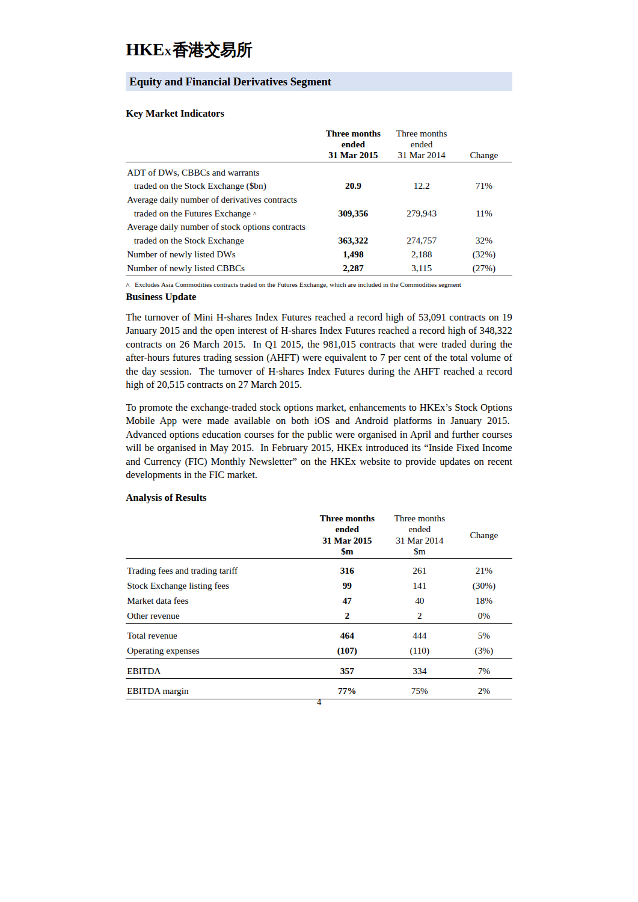HKE X香港交易所
Equity and Financial Derivatives Segment
Key Market Indicators
| | Three months ended 31 Mar 2015 | Three months ended 31 Mar 2014 | Change |
| --- | --- | --- | --- |
| ADT of DWs, CBBCs and warrants | | | |
| traded on the Stock Exchange ($bn) | 20.9 | 12.2 | 71% |
| Average daily number of derivatives contracts | | | |
| traded on the Futures Exchange ^ | 309,356 | 279,943 | 11% |
| Average daily number of stock options contracts | | | |
| traded on the Stock Exchange | 363,322 | 274,757 | 32% |
| Number of newly listed DWs | 1,498 | 2,188 | (32%) |
| Number of newly listed CBBCs | 2,287 | 3,115 | (27%) |
^ Excludes Asia Commodities contracts traded on the Futures Exchange, which are included in the Commodities segment
Business Update
The turnover of Mini H-shares Index Futures reached a record high of 53,091 contracts on 19 January 2015 and the open interest of H-shares Index Futures reached a record high of 348,322 contracts on 26 March 2015. In Q1 2015, the 981,015 contracts that were traded during the after-hours futures trading session (AHFT) were equivalent to 7 per cent of the total volume of the day session. The turnover of H-shares Index Futures during the AHFT reached a record high of 20,515 contracts on 27 March 2015.
To promote the exchange-traded stock options market, enhancements to HKEx’s Stock Options Mobile App were made available on both iOS and Android platforms in January 2015. Advanced options education courses for the public were organised in April and further courses will be organised in May 2015. In February 2015, HKEx introduced its “Inside Fixed Income and Currency (FIC) Monthly Newsletter” on the HKEx website to provide updates on recent developments in the FIC market.
Analysis of Results
| | Three months ended 31 Mar 2015 $m | Three months ended 31 Mar 2014 $m | Change |
| --- | --- | --- | --- |
| Trading fees and trading tariff | 316 | 261 | 21% |
| Stock Exchange listing fees | 99 | 141 | (30%) |
| Market data fees | 47 | 40 | 18% |
| Other revenue | 2 | 2 | 0% |
| Total revenue | 464 | 444 | 5% |
| Operating expenses | (107) | (110) | (3%) |
| EBITDA | 357 | 334 | 7% |
| EBITDA margin | 77% | 75% | 2% |
4